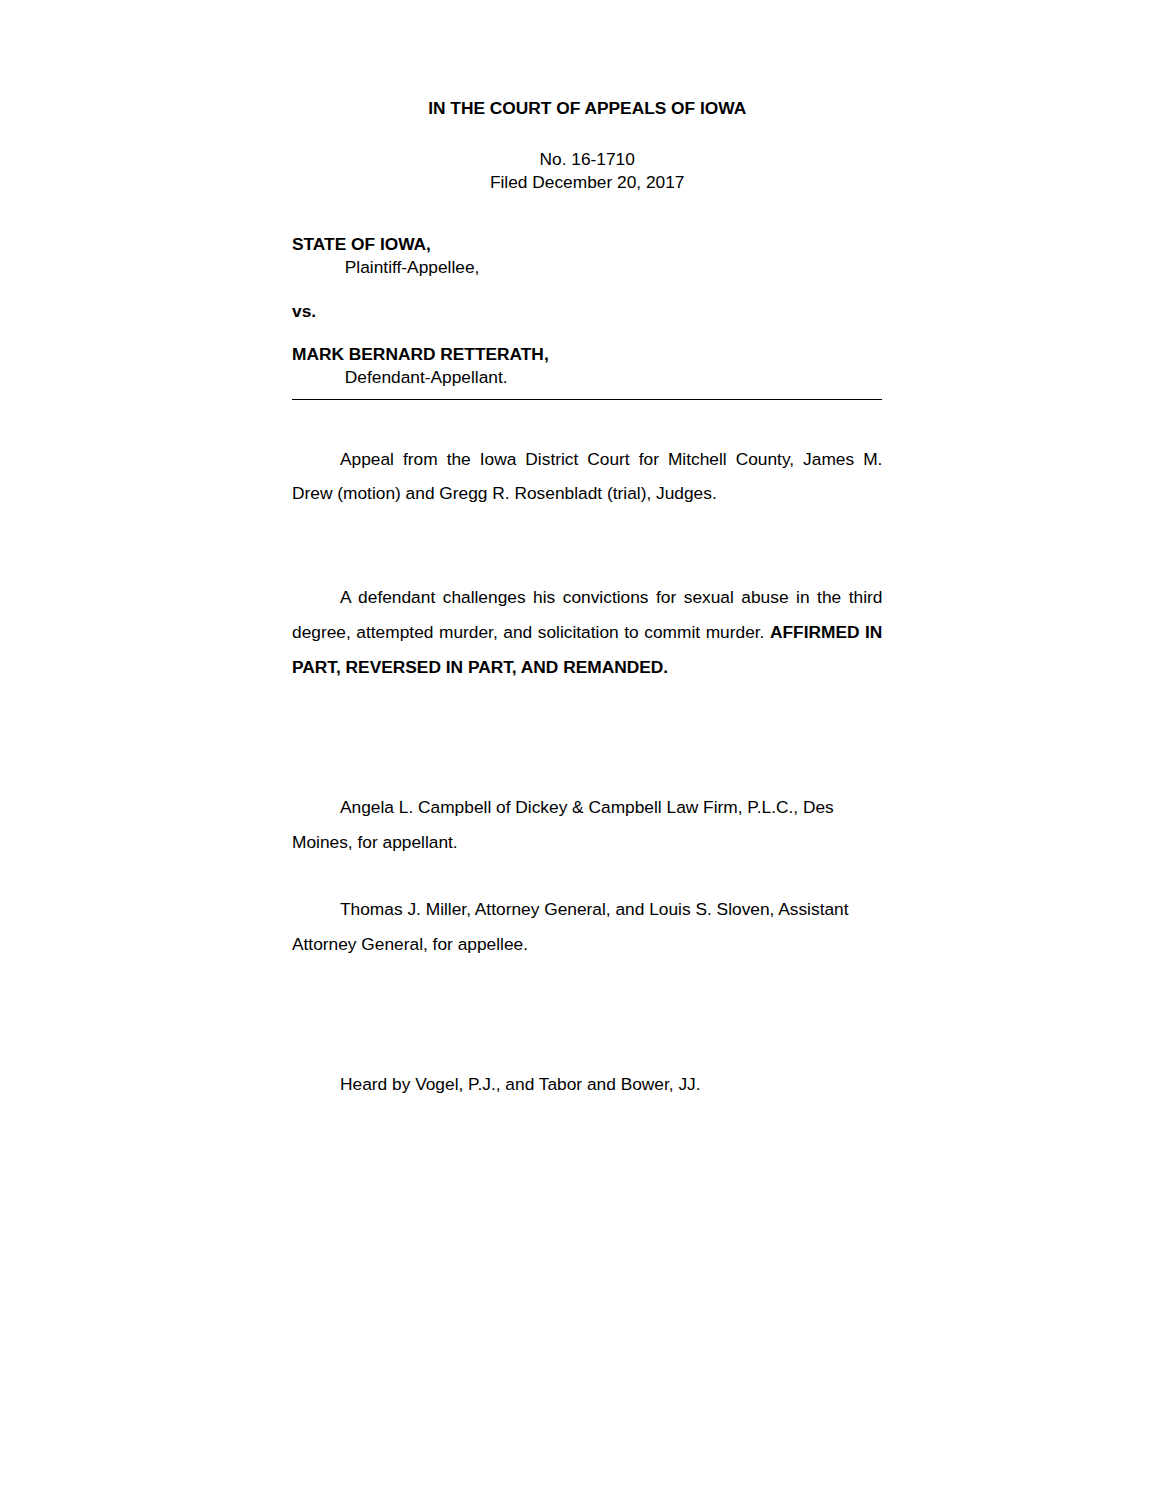IN THE COURT OF APPEALS OF IOWA
No. 16-1710
Filed December 20, 2017
STATE OF IOWA,
Plaintiff-Appellee,
vs.
MARK BERNARD RETTERATH,
Defendant-Appellant.
Appeal from the Iowa District Court for Mitchell County, James M. Drew (motion) and Gregg R. Rosenbladt (trial), Judges.
A defendant challenges his convictions for sexual abuse in the third degree, attempted murder, and solicitation to commit murder. AFFIRMED IN PART, REVERSED IN PART, AND REMANDED.
Angela L. Campbell of Dickey & Campbell Law Firm, P.L.C., Des Moines, for appellant.
Thomas J. Miller, Attorney General, and Louis S. Sloven, Assistant Attorney General, for appellee.
Heard by Vogel, P.J., and Tabor and Bower, JJ.